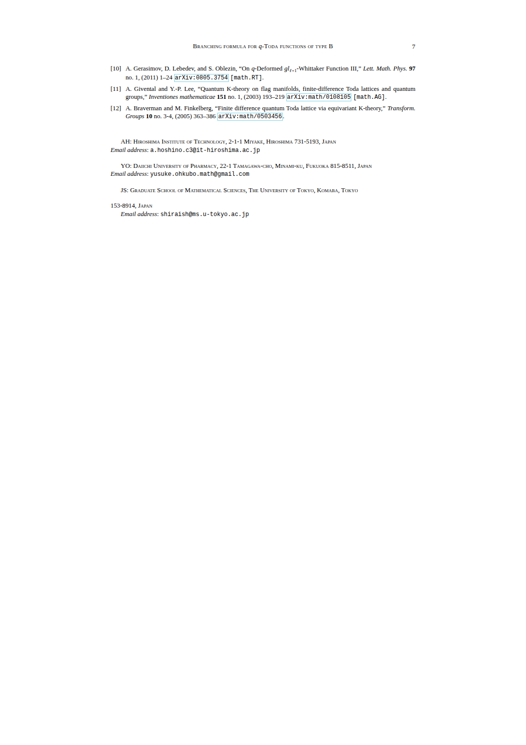Branching formula for q-Toda functions of type B 7
[10] A. Gerasimov, D. Lebedev, and S. Oblezin, “On q-Deformed glℓ+1-Whittaker Function III,” Lett. Math. Phys. 97 no. 1, (2011) 1–24 arXiv:0805.3754 [math.RT].
[11] A. Givental and Y.-P. Lee, “Quantum K-theory on flag manifolds, finite-difference Toda lattices and quantum groups,” Inventiones mathematicae 151 no. 1, (2003) 193–219 arXiv:math/0108105 [math.AG].
[12] A. Braverman and M. Finkelberg, “Finite difference quantum Toda lattice via equivariant K-theory,” Transform. Groups 10 no. 3-4, (2005) 363–386 arXiv:math/0503456.
AH: Hiroshima Institute of Technology, 2-1-1 Miyake, Hiroshima 731-5193, Japan
Email address: a.hoshino.c3@it-hiroshima.ac.jp
YO: Daiichi University of Pharmacy, 22-1 Tamagawa-cho, Minami-ku, Fukuoka 815-8511, Japan
Email address: yusuke.ohkubo.math@gmail.com
JS: Graduate School of Mathematical Sciences, The University of Tokyo, Komaba, Tokyo
153-8914, Japan
Email address: shiraish@ms.u-tokyo.ac.jp